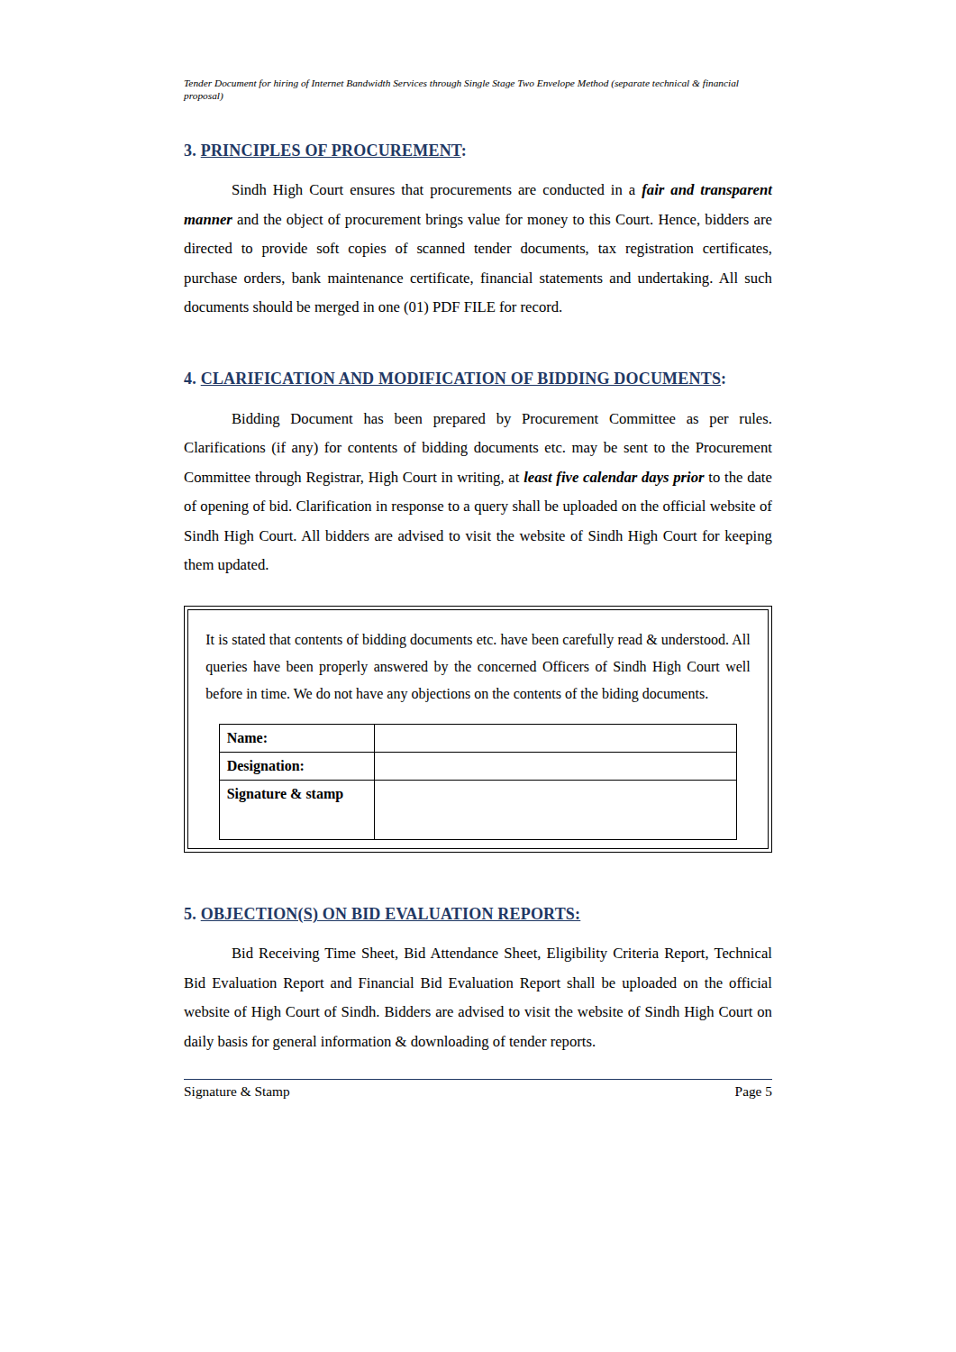Tender Document for hiring of Internet Bandwidth Services through Single Stage Two Envelope Method (separate technical & financial proposal)
3. PRINCIPLES OF PROCUREMENT:
Sindh High Court ensures that procurements are conducted in a fair and transparent manner and the object of procurement brings value for money to this Court. Hence, bidders are directed to provide soft copies of scanned tender documents, tax registration certificates, purchase orders, bank maintenance certificate, financial statements and undertaking. All such documents should be merged in one (01) PDF FILE for record.
4. CLARIFICATION AND MODIFICATION OF BIDDING DOCUMENTS:
Bidding Document has been prepared by Procurement Committee as per rules. Clarifications (if any) for contents of bidding documents etc. may be sent to the Procurement Committee through Registrar, High Court in writing, at least five calendar days prior to the date of opening of bid. Clarification in response to a query shall be uploaded on the official website of Sindh High Court. All bidders are advised to visit the website of Sindh High Court for keeping them updated.
It is stated that contents of bidding documents etc. have been carefully read & understood. All queries have been properly answered by the concerned Officers of Sindh High Court well before in time. We do not have any objections on the contents of the biding documents.
| Name: | |
| Designation: | |
| Signature & stamp | |
5. OBJECTION(S) ON BID EVALUATION REPORTS:
Bid Receiving Time Sheet, Bid Attendance Sheet, Eligibility Criteria Report, Technical Bid Evaluation Report and Financial Bid Evaluation Report shall be uploaded on the official website of High Court of Sindh. Bidders are advised to visit the website of Sindh High Court on daily basis for general information & downloading of tender reports.
Signature & Stamp Page 5